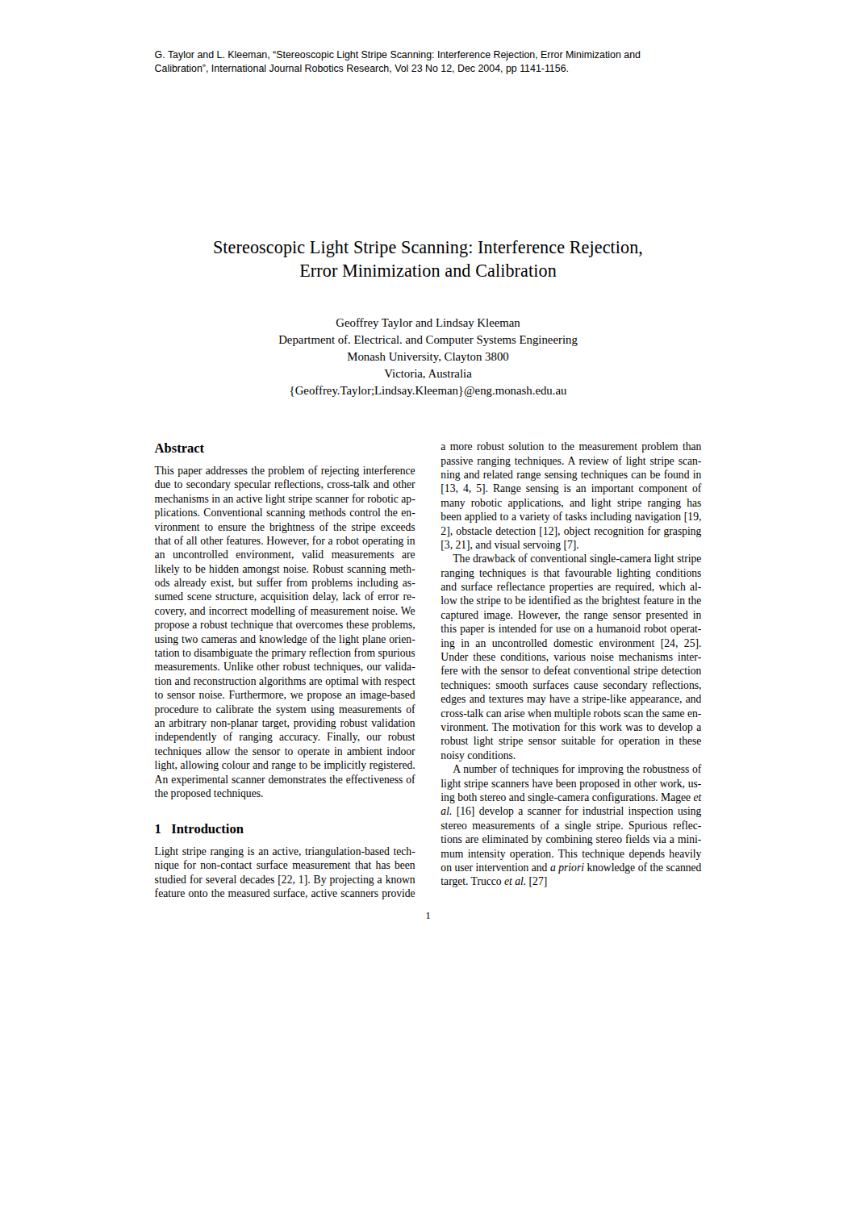G. Taylor and L. Kleeman, “Stereoscopic Light Stripe Scanning: Interference Rejection, Error Minimization and Calibration”, International Journal Robotics Research, Vol 23 No 12, Dec 2004, pp 1141-1156.
Stereoscopic Light Stripe Scanning: Interference Rejection,
Error Minimization and Calibration
Geoffrey Taylor and Lindsay Kleeman
Department of. Electrical. and Computer Systems Engineering
Monash University, Clayton 3800
Victoria, Australia
{Geoffrey.Taylor;Lindsay.Kleeman}@eng.monash.edu.au
Abstract
This paper addresses the problem of rejecting interference due to secondary specular reflections, cross-talk and other mechanisms in an active light stripe scanner for robotic applications. Conventional scanning methods control the environment to ensure the brightness of the stripe exceeds that of all other features. However, for a robot operating in an uncontrolled environment, valid measurements are likely to be hidden amongst noise. Robust scanning methods already exist, but suffer from problems including assumed scene structure, acquisition delay, lack of error recovery, and incorrect modelling of measurement noise. We propose a robust technique that overcomes these problems, using two cameras and knowledge of the light plane orientation to disambiguate the primary reflection from spurious measurements. Unlike other robust techniques, our validation and reconstruction algorithms are optimal with respect to sensor noise. Furthermore, we propose an image-based procedure to calibrate the system using measurements of an arbitrary non-planar target, providing robust validation independently of ranging accuracy. Finally, our robust techniques allow the sensor to operate in ambient indoor light, allowing colour and range to be implicitly registered. An experimental scanner demonstrates the effectiveness of the proposed techniques.
1 Introduction
Light stripe ranging is an active, triangulation-based technique for non-contact surface measurement that has been studied for several decades [22, 1]. By projecting a known feature onto the measured surface, active scanners provide a more robust solution to the measurement problem than passive ranging techniques. A review of light stripe scanning and related range sensing techniques can be found in [13, 4, 5]. Range sensing is an important component of many robotic applications, and light stripe ranging has been applied to a variety of tasks including navigation [19, 2], obstacle detection [12], object recognition for grasping [3, 21], and visual servoing [7].
The drawback of conventional single-camera light stripe ranging techniques is that favourable lighting conditions and surface reflectance properties are required, which allow the stripe to be identified as the brightest feature in the captured image. However, the range sensor presented in this paper is intended for use on a humanoid robot operating in an uncontrolled domestic environment [24, 25]. Under these conditions, various noise mechanisms interfere with the sensor to defeat conventional stripe detection techniques: smooth surfaces cause secondary reflections, edges and textures may have a stripe-like appearance, and cross-talk can arise when multiple robots scan the same environment. The motivation for this work was to develop a robust light stripe sensor suitable for operation in these noisy conditions.
A number of techniques for improving the robustness of light stripe scanners have been proposed in other work, using both stereo and single-camera configurations. Magee et al. [16] develop a scanner for industrial inspection using stereo measurements of a single stripe. Spurious reflections are eliminated by combining stereo fields via a minimum intensity operation. This technique depends heavily on user intervention and a priori knowledge of the scanned target. Trucco et al. [27]
1